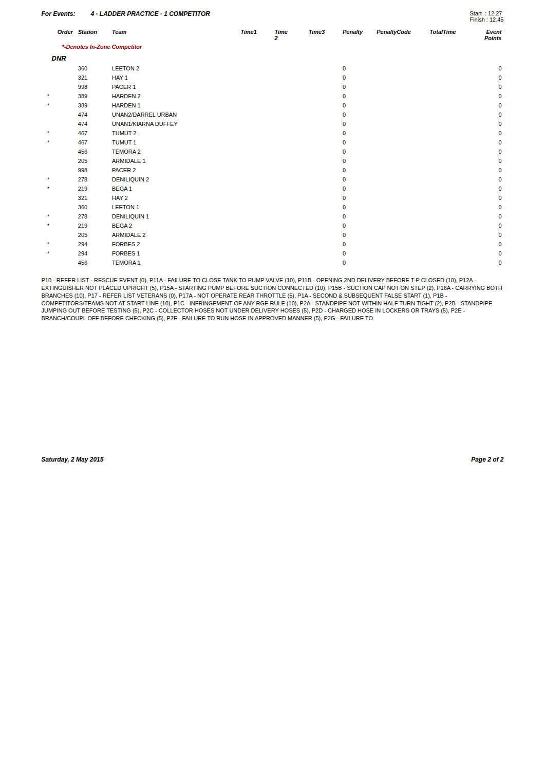For Events: 4 - LADDER PRACTICE - 1 COMPETITOR
Start : 12.27
Finish : 12.45
| | Order | Station | Team | Time1 | Time 2 | Time3 | Penalty | PenaltyCode | TotalTime | Event Points |
| --- | --- | --- | --- | --- | --- | --- | --- | --- | --- | --- |
| *-Denotes In-Zone Competitor |
| DNR |
| | | 360 | LEETON 2 | | | | 0 | | | 0 |
| | | 321 | HAY 1 | | | | 0 | | | 0 |
| | | 998 | PACER 1 | | | | 0 | | | 0 |
| * | | 389 | HARDEN 2 | | | | 0 | | | 0 |
| * | | 389 | HARDEN 1 | | | | 0 | | | 0 |
| | | 474 | UNAN2/DARREL URBAN | | | | 0 | | | 0 |
| | | 474 | UNAN1/KIARNA DUFFEY | | | | 0 | | | 0 |
| * | | 467 | TUMUT 2 | | | | 0 | | | 0 |
| * | | 467 | TUMUT 1 | | | | 0 | | | 0 |
| | | 456 | TEMORA 2 | | | | 0 | | | 0 |
| | | 205 | ARMIDALE 1 | | | | 0 | | | 0 |
| | | 998 | PACER 2 | | | | 0 | | | 0 |
| * | | 278 | DENILIQUIN 2 | | | | 0 | | | 0 |
| * | | 219 | BEGA 1 | | | | 0 | | | 0 |
| | | 321 | HAY 2 | | | | 0 | | | 0 |
| | | 360 | LEETON 1 | | | | 0 | | | 0 |
| * | | 278 | DENILIQUIN 1 | | | | 0 | | | 0 |
| * | | 219 | BEGA 2 | | | | 0 | | | 0 |
| | | 205 | ARMIDALE 2 | | | | 0 | | | 0 |
| * | | 294 | FORBES 2 | | | | 0 | | | 0 |
| * | | 294 | FORBES 1 | | | | 0 | | | 0 |
| | | 456 | TEMORA 1 | | | | 0 | | | 0 |
P10 - REFER LIST - RESCUE EVENT (0), P11A - FAILURE TO CLOSE TANK TO PUMP VALVE (10), P11B - OPENING 2ND DELIVERY BEFORE T-P CLOSED (10), P12A - EXTINGUISHER NOT PLACED UPRIGHT (5), P15A - STARTING PUMP BEFORE SUCTION CONNECTED (10), P15B - SUCTION CAP NOT ON STEP (2), P16A - CARRYING BOTH BRANCHES (10), P17 - REFER LIST VETERANS (0), P17A - NOT OPERATE REAR THROTTLE (5), P1A - SECOND & SUBSEQUENT FALSE START (1), P1B - COMPETITORS/TEAMS NOT AT START LINE (10), P1C - INFRINGEMENT OF ANY RGE RULE (10), P2A - STANDPIPE NOT WITHIN HALF TURN TIGHT (2), P2B - STANDPIPE JUMPING OUT BEFORE TESTING (5), P2C - COLLECTOR HOSES NOT UNDER DELIVERY HOSES (5), P2D - CHARGED HOSE IN LOCKERS OR TRAYS (5), P2E - BRANCH/COUPL OFF BEFORE CHECKING (5), P2F - FAILURE TO RUN HOSE IN APPROVED MANNER (5), P2G - FAILURE TO
Saturday, 2 May 2015
Page 2 of 2